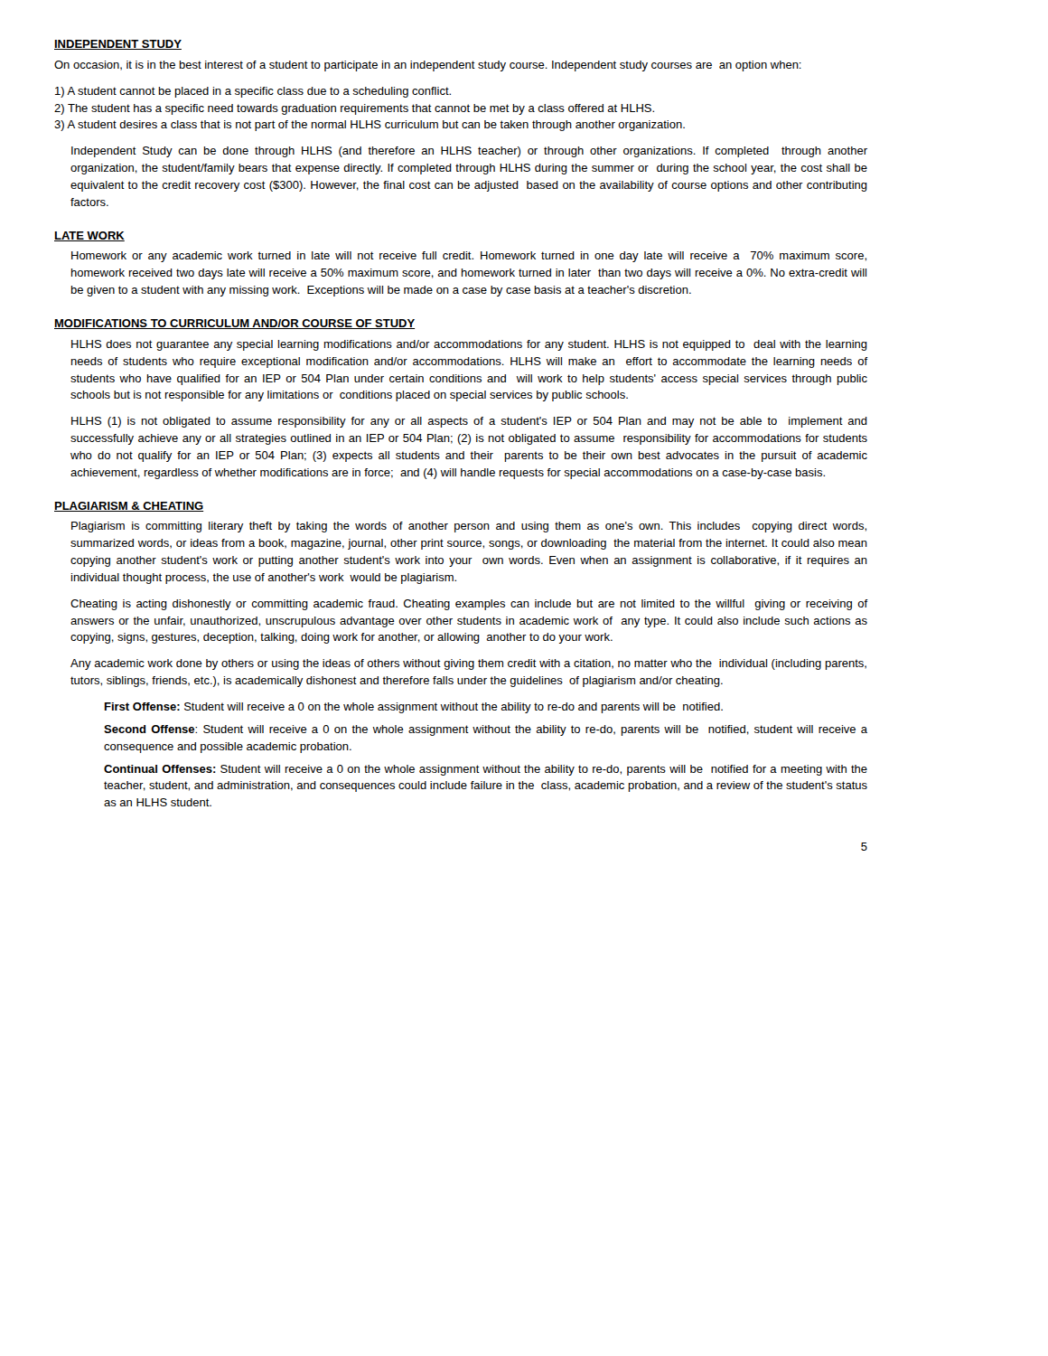INDEPENDENT STUDY
On occasion, it is in the best interest of a student to participate in an independent study course. Independent study courses are an option when:
1) A student cannot be placed in a specific class due to a scheduling conflict.
2) The student has a specific need towards graduation requirements that cannot be met by a class offered at HLHS.
3) A student desires a class that is not part of the normal HLHS curriculum but can be taken through another organization.
Independent Study can be done through HLHS (and therefore an HLHS teacher) or through other organizations. If completed through another organization, the student/family bears that expense directly. If completed through HLHS during the summer or during the school year, the cost shall be equivalent to the credit recovery cost ($300). However, the final cost can be adjusted based on the availability of course options and other contributing factors.
LATE WORK
Homework or any academic work turned in late will not receive full credit. Homework turned in one day late will receive a 70% maximum score, homework received two days late will receive a 50% maximum score, and homework turned in later than two days will receive a 0%. No extra-credit will be given to a student with any missing work. Exceptions will be made on a case by case basis at a teacher's discretion.
MODIFICATIONS TO CURRICULUM AND/OR COURSE OF STUDY
HLHS does not guarantee any special learning modifications and/or accommodations for any student. HLHS is not equipped to deal with the learning needs of students who require exceptional modification and/or accommodations. HLHS will make an effort to accommodate the learning needs of students who have qualified for an IEP or 504 Plan under certain conditions and will work to help students' access special services through public schools but is not responsible for any limitations or conditions placed on special services by public schools.
HLHS (1) is not obligated to assume responsibility for any or all aspects of a student's IEP or 504 Plan and may not be able to implement and successfully achieve any or all strategies outlined in an IEP or 504 Plan; (2) is not obligated to assume responsibility for accommodations for students who do not qualify for an IEP or 504 Plan; (3) expects all students and their parents to be their own best advocates in the pursuit of academic achievement, regardless of whether modifications are in force; and (4) will handle requests for special accommodations on a case-by-case basis.
PLAGIARISM & CHEATING
Plagiarism is committing literary theft by taking the words of another person and using them as one's own. This includes copying direct words, summarized words, or ideas from a book, magazine, journal, other print source, songs, or downloading the material from the internet. It could also mean copying another student's work or putting another student's work into your own words. Even when an assignment is collaborative, if it requires an individual thought process, the use of another's work would be plagiarism.
Cheating is acting dishonestly or committing academic fraud. Cheating examples can include but are not limited to the willful giving or receiving of answers or the unfair, unauthorized, unscrupulous advantage over other students in academic work of any type. It could also include such actions as copying, signs, gestures, deception, talking, doing work for another, or allowing another to do your work.
Any academic work done by others or using the ideas of others without giving them credit with a citation, no matter who the individual (including parents, tutors, siblings, friends, etc.), is academically dishonest and therefore falls under the guidelines of plagiarism and/or cheating.
First Offense: Student will receive a 0 on the whole assignment without the ability to re-do and parents will be notified.
Second Offense: Student will receive a 0 on the whole assignment without the ability to re-do, parents will be notified, student will receive a consequence and possible academic probation.
Continual Offenses: Student will receive a 0 on the whole assignment without the ability to re-do, parents will be notified for a meeting with the teacher, student, and administration, and consequences could include failure in the class, academic probation, and a review of the student's status as an HLHS student.
5